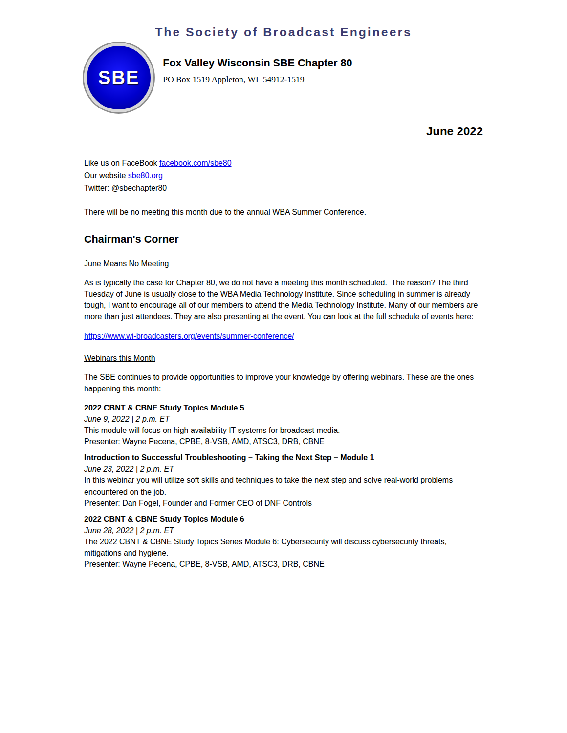The Society of Broadcast Engineers
SBE
Fox Valley Wisconsin SBE Chapter 80
PO Box 1519 Appleton, WI 54912-1519
June 2022
Like us on FaceBook facebook.com/sbe80
Our website sbe80.org
Twitter: @sbechapter80
There will be no meeting this month due to the annual WBA Summer Conference.
Chairman's Corner
June Means No Meeting
As is typically the case for Chapter 80, we do not have a meeting this month scheduled. The reason? The third Tuesday of June is usually close to the WBA Media Technology Institute. Since scheduling in summer is already tough, I want to encourage all of our members to attend the Media Technology Institute. Many of our members are more than just attendees. They are also presenting at the event. You can look at the full schedule of events here:
https://www.wi-broadcasters.org/events/summer-conference/
Webinars this Month
The SBE continues to provide opportunities to improve your knowledge by offering webinars. These are the ones happening this month:
2022 CBNT & CBNE Study Topics Module 5
June 9, 2022 | 2 p.m. ET
This module will focus on high availability IT systems for broadcast media.
Presenter: Wayne Pecena, CPBE, 8-VSB, AMD, ATSC3, DRB, CBNE
Introduction to Successful Troubleshooting – Taking the Next Step – Module 1
June 23, 2022 | 2 p.m. ET
In this webinar you will utilize soft skills and techniques to take the next step and solve real-world problems encountered on the job.
Presenter: Dan Fogel, Founder and Former CEO of DNF Controls
2022 CBNT & CBNE Study Topics Module 6
June 28, 2022 | 2 p.m. ET
The 2022 CBNT & CBNE Study Topics Series Module 6: Cybersecurity will discuss cybersecurity threats, mitigations and hygiene.
Presenter: Wayne Pecena, CPBE, 8-VSB, AMD, ATSC3, DRB, CBNE